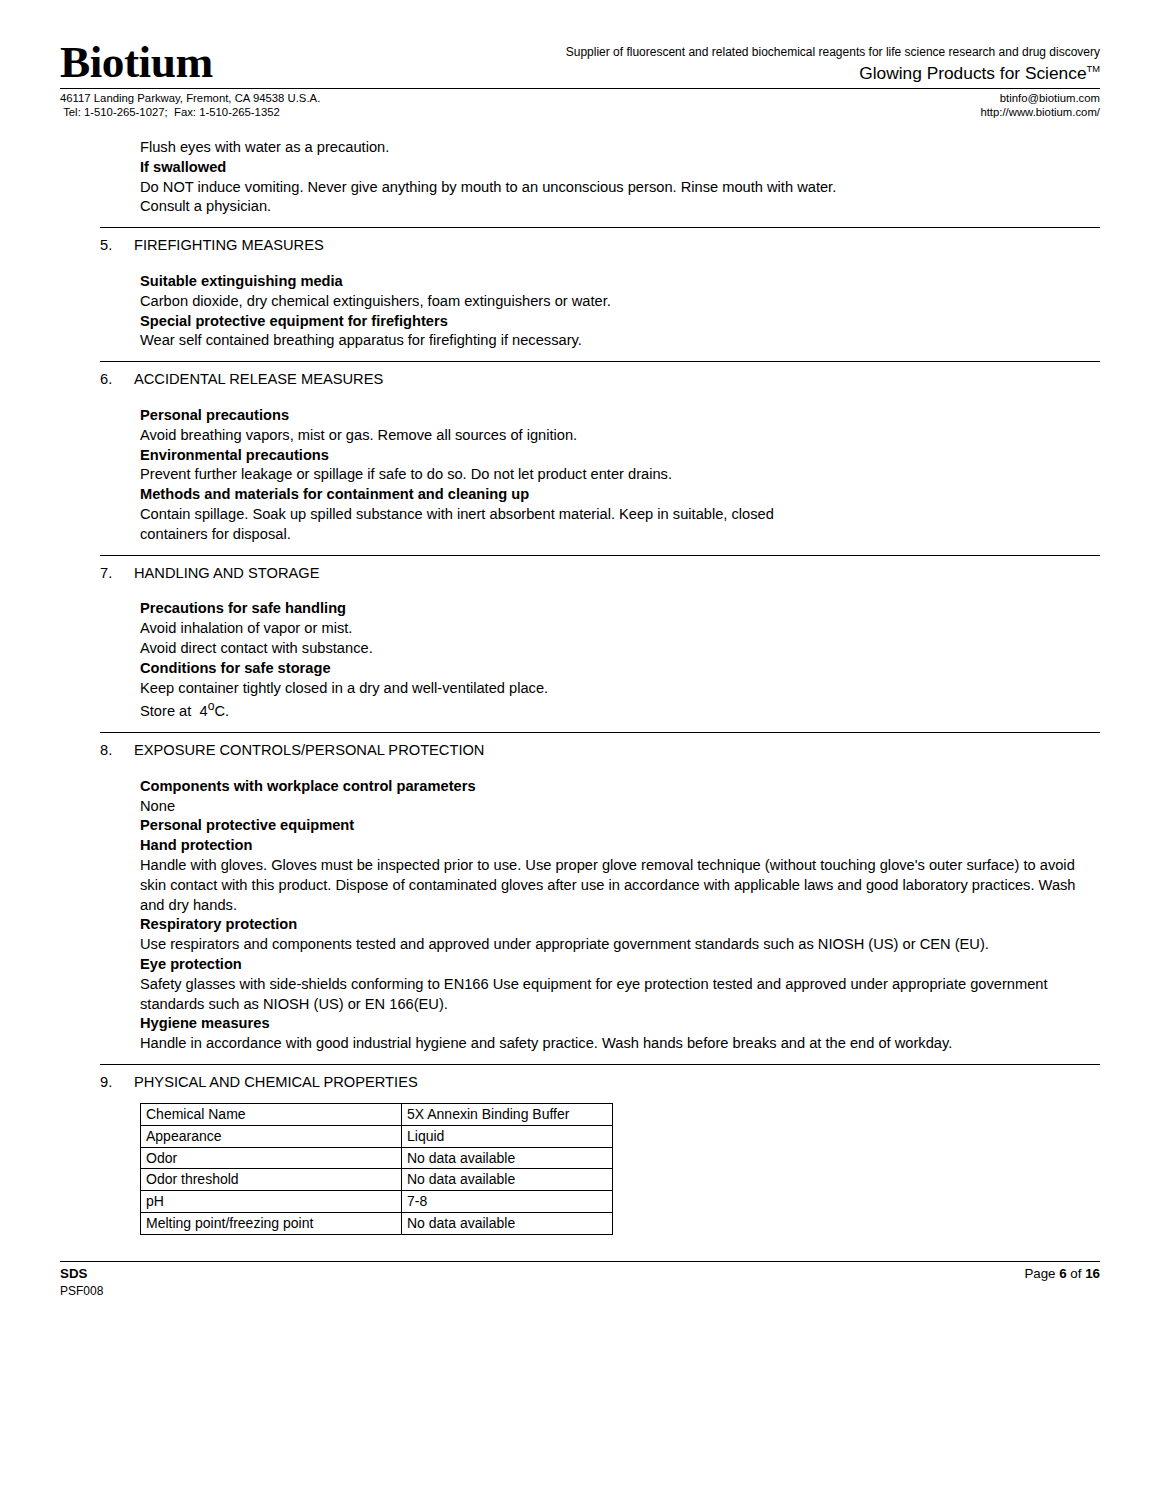Biotium
Supplier of fluorescent and related biochemical reagents for life science research and drug discovery
Glowing Products for ScienceTM
46117 Landing Parkway, Fremont, CA 94538 U.S.A.
Tel: 1-510-265-1027; Fax: 1-510-265-1352
btinfo@biotium.com
http://www.biotium.com/
Flush eyes with water as a precaution.
If swallowed
Do NOT induce vomiting. Never give anything by mouth to an unconscious person. Rinse mouth with water.
Consult a physician.
5.
FIREFIGHTING MEASURES
Suitable extinguishing media
Carbon dioxide, dry chemical extinguishers, foam extinguishers or water.
Special protective equipment for firefighters
Wear self contained breathing apparatus for firefighting if necessary.
6.
ACCIDENTAL RELEASE MEASURES
Personal precautions
Avoid breathing vapors, mist or gas. Remove all sources of ignition.
Environmental precautions
Prevent further leakage or spillage if safe to do so. Do not let product enter drains.
Methods and materials for containment and cleaning up
Contain spillage. Soak up spilled substance with inert absorbent material. Keep in suitable, closed
containers for disposal.
7.
HANDLING AND STORAGE
Precautions for safe handling
Avoid inhalation of vapor or mist.
Avoid direct contact with substance.
Conditions for safe storage
Keep container tightly closed in a dry and well-ventilated place.
Store at 4oC.
8.
EXPOSURE CONTROLS/PERSONAL PROTECTION
Components with workplace control parameters
None
Personal protective equipment
Hand protection
Handle with gloves. Gloves must be inspected prior to use. Use proper glove removal technique (without touching glove's outer surface) to avoid skin contact with this product. Dispose of contaminated gloves after use in accordance with applicable laws and good laboratory practices. Wash and dry hands.
Respiratory protection
Use respirators and components tested and approved under appropriate government standards such as NIOSH (US) or CEN (EU).
Eye protection
Safety glasses with side-shields conforming to EN166 Use equipment for eye protection tested and approved under appropriate government standards such as NIOSH (US) or EN 166(EU).
Hygiene measures
Handle in accordance with good industrial hygiene and safety practice. Wash hands before breaks and at the end of workday.
9.
PHYSICAL AND CHEMICAL PROPERTIES
| Chemical Name | 5X Annexin Binding Buffer |
| Appearance | Liquid |
| Odor | No data available |
| Odor threshold | No data available |
| pH | 7-8 |
| Melting point/freezing point | No data available |
SDS
PSF008
Page 6 of 16